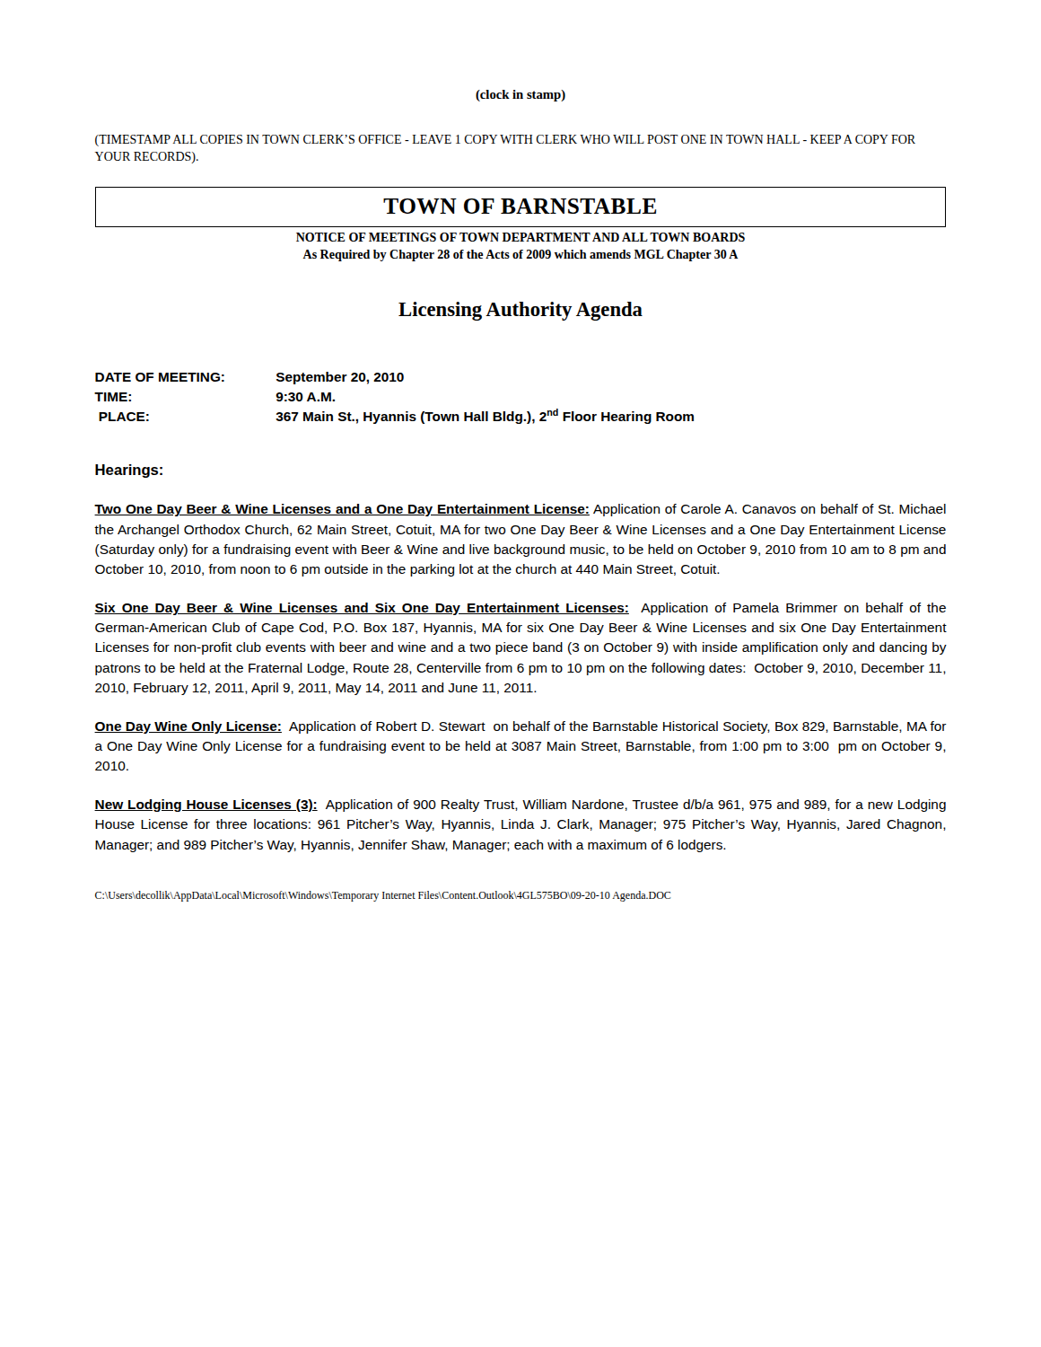(clock in stamp)
(TIMESTAMP ALL COPIES IN TOWN CLERK’S OFFICE - LEAVE 1 COPY WITH CLERK WHO WILL POST ONE IN TOWN HALL - KEEP A COPY FOR YOUR RECORDS).
TOWN OF BARNSTABLE
NOTICE OF MEETINGS OF TOWN DEPARTMENT AND ALL TOWN BOARDS
As Required by Chapter 28 of the Acts of 2009 which amends MGL Chapter 30 A
Licensing Authority Agenda
| DATE OF MEETING: | September 20, 2010 |
| TIME: | 9:30 A.M. |
| PLACE: | 367 Main St., Hyannis (Town Hall Bldg.), 2 nd Floor Hearing Room |
Hearings:
Two One Day Beer & Wine Licenses and a One Day Entertainment License: Application of Carole A. Canavos on behalf of St. Michael the Archangel Orthodox Church, 62 Main Street, Cotuit, MA for two One Day Beer & Wine Licenses and a One Day Entertainment License (Saturday only) for a fundraising event with Beer & Wine and live background music, to be held on October 9, 2010 from 10 am to 8 pm and October 10, 2010, from noon to 6 pm outside in the parking lot at the church at 440 Main Street, Cotuit.
Six One Day Beer & Wine Licenses and Six One Day Entertainment Licenses: Application of Pamela Brimmer on behalf of the German-American Club of Cape Cod, P.O. Box 187, Hyannis, MA for six One Day Beer & Wine Licenses and six One Day Entertainment Licenses for non-profit club events with beer and wine and a two piece band (3 on October 9) with inside amplification only and dancing by patrons to be held at the Fraternal Lodge, Route 28, Centerville from 6 pm to 10 pm on the following dates: October 9, 2010, December 11, 2010, February 12, 2011, April 9, 2011, May 14, 2011 and June 11, 2011.
One Day Wine Only License: Application of Robert D. Stewart on behalf of the Barnstable Historical Society, Box 829, Barnstable, MA for a One Day Wine Only License for a fundraising event to be held at 3087 Main Street, Barnstable, from 1:00 pm to 3:00 pm on October 9, 2010.
New Lodging House Licenses (3): Application of 900 Realty Trust, William Nardone, Trustee d/b/a 961, 975 and 989, for a new Lodging House License for three locations: 961 Pitcher’s Way, Hyannis, Linda J. Clark, Manager; 975 Pitcher’s Way, Hyannis, Jared Chagnon, Manager; and 989 Pitcher’s Way, Hyannis, Jennifer Shaw, Manager; each with a maximum of 6 lodgers.
C:\Users\decollik\AppData\Local\Microsoft\Windows\Temporary Internet Files\Content.Outlook\4GL575BO\09-20-10 Agenda.DOC